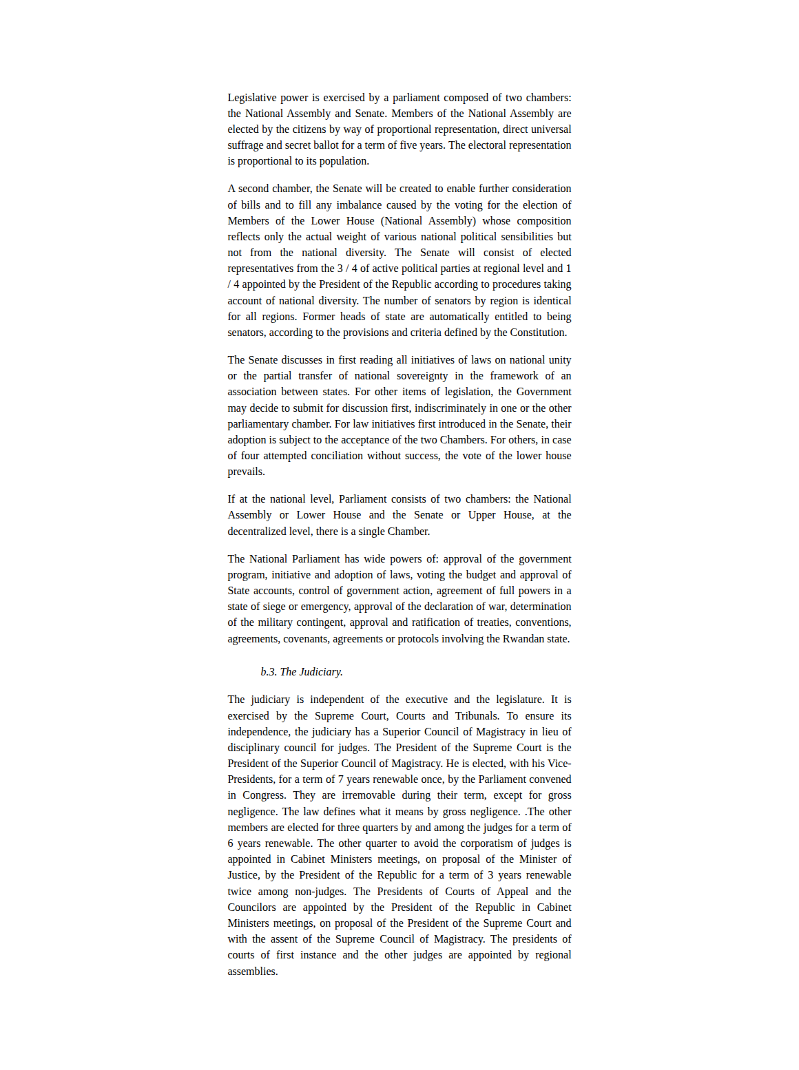Legislative power is exercised by a parliament composed of two chambers: the National Assembly and Senate. Members of the National Assembly are elected by the citizens by way of proportional representation, direct universal suffrage and secret ballot for a term of five years. The electoral representation is proportional to its population.
A second chamber, the Senate will be created to enable further consideration of bills and to fill any imbalance caused by the voting for the election of Members of the Lower House (National Assembly) whose composition reflects only the actual weight of various national political sensibilities but not from the national diversity. The Senate will consist of elected representatives from the 3 / 4 of active political parties at regional level and 1 / 4 appointed by the President of the Republic according to procedures taking account of national diversity. The number of senators by region is identical for all regions. Former heads of state are automatically entitled to being senators, according to the provisions and criteria defined by the Constitution.
The Senate discusses in first reading all initiatives of laws on national unity or the partial transfer of national sovereignty in the framework of an association between states. For other items of legislation, the Government may decide to submit for discussion first, indiscriminately in one or the other parliamentary chamber. For law initiatives first introduced in the Senate, their adoption is subject to the acceptance of the two Chambers. For others, in case of four attempted conciliation without success, the vote of the lower house prevails.
If at the national level, Parliament consists of two chambers: the National Assembly or Lower House and the Senate or Upper House, at the decentralized level, there is a single Chamber.
The National Parliament has wide powers of: approval of the government program, initiative and adoption of laws, voting the budget and approval of State accounts, control of government action, agreement of full powers in a state of siege or emergency, approval of the declaration of war, determination of the military contingent, approval and ratification of treaties, conventions, agreements, covenants, agreements or protocols involving the Rwandan state.
b.3. The Judiciary.
The judiciary is independent of the executive and the legislature. It is exercised by the Supreme Court, Courts and Tribunals. To ensure its independence, the judiciary has a Superior Council of Magistracy in lieu of disciplinary council for judges. The President of the Supreme Court is the President of the Superior Council of Magistracy. He is elected, with his Vice-Presidents, for a term of 7 years renewable once, by the Parliament convened in Congress. They are irremovable during their term, except for gross negligence. The law defines what it means by gross negligence. .The other members are elected for three quarters by and among the judges for a term of 6 years renewable. The other quarter to avoid the corporatism of judges is appointed in Cabinet Ministers meetings, on proposal of the Minister of Justice, by the President of the Republic for a term of 3 years renewable twice among non-judges. The Presidents of Courts of Appeal and the Councilors are appointed by the President of the Republic in Cabinet Ministers meetings, on proposal of the President of the Supreme Court and with the assent of the Supreme Council of Magistracy. The presidents of courts of first instance and the other judges are appointed by regional assemblies.